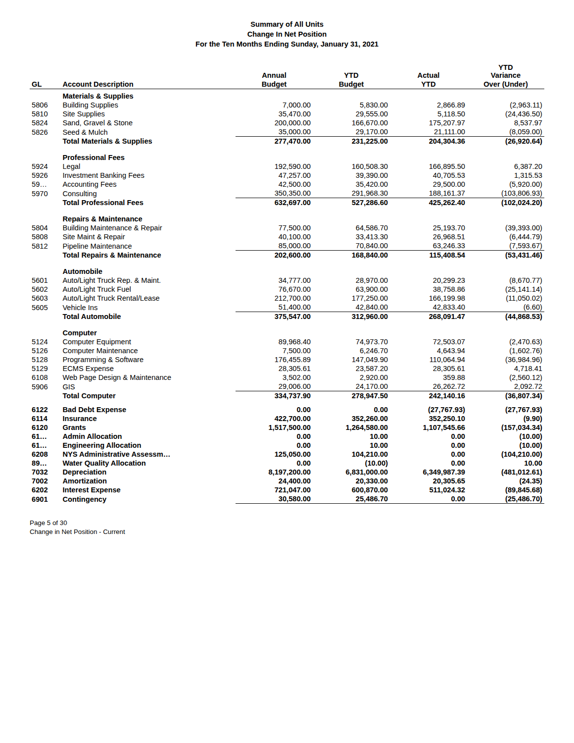Summary of All Units
Change In Net Position
For the Ten Months Ending Sunday, January 31, 2021
| | | Annual | YTD | Actual | YTD Variance |
| --- | --- | --- | --- | --- | --- |
| GL | Account Description | Budget | Budget | YTD | Over (Under) |
| | Materials & Supplies | | | | |
| 5806 | Building Supplies | 7,000.00 | 5,830.00 | 2,866.89 | (2,963.11) |
| 5810 | Site Supplies | 35,470.00 | 29,555.00 | 5,118.50 | (24,436.50) |
| 5824 | Sand, Gravel & Stone | 200,000.00 | 166,670.00 | 175,207.97 | 8,537.97 |
| 5826 | Seed & Mulch | 35,000.00 | 29,170.00 | 21,111.00 | (8,059.00) |
| | Total Materials & Supplies | 277,470.00 | 231,225.00 | 204,304.36 | (26,920.64) |
| | Professional Fees | | | | |
| 5924 | Legal | 192,590.00 | 160,508.30 | 166,895.50 | 6,387.20 |
| 5926 | Investment Banking Fees | 47,257.00 | 39,390.00 | 40,705.53 | 1,315.53 |
| 59… | Accounting Fees | 42,500.00 | 35,420.00 | 29,500.00 | (5,920.00) |
| 5970 | Consulting | 350,350.00 | 291,968.30 | 188,161.37 | (103,806.93) |
| | Total Professional Fees | 632,697.00 | 527,286.60 | 425,262.40 | (102,024.20) |
| | Repairs & Maintenance | | | | |
| 5804 | Building Maintenance & Repair | 77,500.00 | 64,586.70 | 25,193.70 | (39,393.00) |
| 5808 | Site Maint & Repair | 40,100.00 | 33,413.30 | 26,968.51 | (6,444.79) |
| 5812 | Pipeline Maintenance | 85,000.00 | 70,840.00 | 63,246.33 | (7,593.67) |
| | Total Repairs & Maintenance | 202,600.00 | 168,840.00 | 115,408.54 | (53,431.46) |
| | Automobile | | | | |
| 5601 | Auto/Light Truck Rep. & Maint. | 34,777.00 | 28,970.00 | 20,299.23 | (8,670.77) |
| 5602 | Auto/Light Truck Fuel | 76,670.00 | 63,900.00 | 38,758.86 | (25,141.14) |
| 5603 | Auto/Light Truck Rental/Lease | 212,700.00 | 177,250.00 | 166,199.98 | (11,050.02) |
| 5605 | Vehicle Ins | 51,400.00 | 42,840.00 | 42,833.40 | (6.60) |
| | Total Automobile | 375,547.00 | 312,960.00 | 268,091.47 | (44,868.53) |
| | Computer | | | | |
| 5124 | Computer Equipment | 89,968.40 | 74,973.70 | 72,503.07 | (2,470.63) |
| 5126 | Computer Maintenance | 7,500.00 | 6,246.70 | 4,643.94 | (1,602.76) |
| 5128 | Programming & Software | 176,455.89 | 147,049.90 | 110,064.94 | (36,984.96) |
| 5129 | ECMS Expense | 28,305.61 | 23,587.20 | 28,305.61 | 4,718.41 |
| 6108 | Web Page Design & Maintenance | 3,502.00 | 2,920.00 | 359.88 | (2,560.12) |
| 5906 | GIS | 29,006.00 | 24,170.00 | 26,262.72 | 2,092.72 |
| | Total Computer | 334,737.90 | 278,947.50 | 242,140.16 | (36,807.34) |
| 6122 | Bad Debt Expense | 0.00 | 0.00 | (27,767.93) | (27,767.93) |
| 6114 | Insurance | 422,700.00 | 352,260.00 | 352,250.10 | (9.90) |
| 6120 | Grants | 1,517,500.00 | 1,264,580.00 | 1,107,545.66 | (157,034.34) |
| 61… | Admin Allocation | 0.00 | 10.00 | 0.00 | (10.00) |
| 61… | Engineering Allocation | 0.00 | 10.00 | 0.00 | (10.00) |
| 6208 | NYS Administrative Assessm… | 125,050.00 | 104,210.00 | 0.00 | (104,210.00) |
| 89… | Water Quality Allocation | 0.00 | (10.00) | 0.00 | 10.00 |
| 7032 | Depreciation | 8,197,200.00 | 6,831,000.00 | 6,349,987.39 | (481,012.61) |
| 7002 | Amortization | 24,400.00 | 20,330.00 | 20,305.65 | (24.35) |
| 6202 | Interest Expense | 721,047.00 | 600,870.00 | 511,024.32 | (89,845.68) |
| 6901 | Contingency | 30,580.00 | 25,486.70 | 0.00 | (25,486.70) |
Page 5 of 30
Change in Net Position - Current